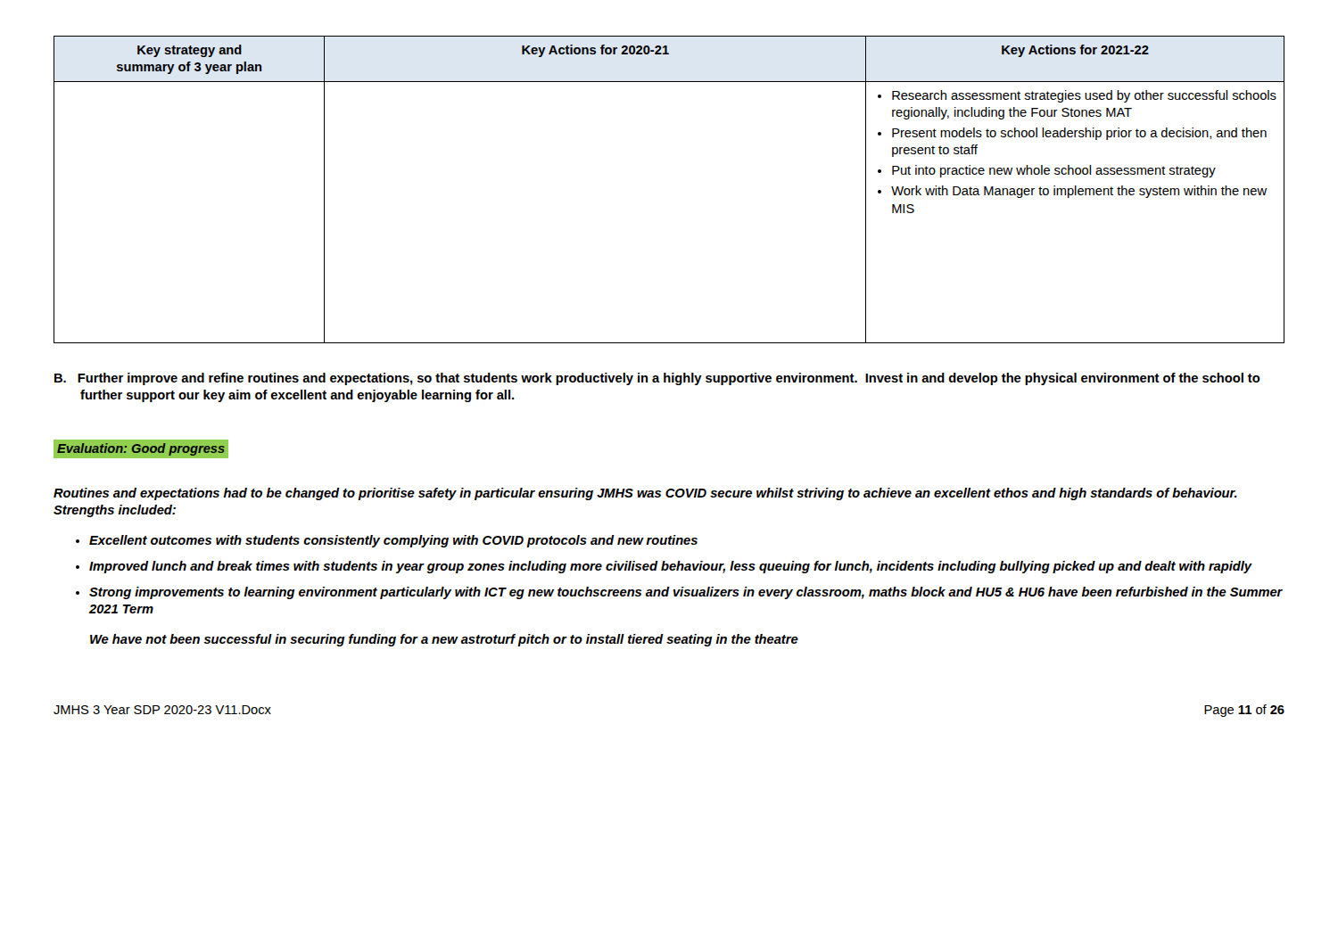| Key strategy and summary of 3 year plan | Key Actions for 2020-21 | Key Actions for 2021-22 |
| --- | --- | --- |
| | | Research assessment strategies used by other successful schools regionally, including the Four Stones MAT Present models to school leadership prior to a decision, and then present to staff Put into practice new whole school assessment strategy Work with Data Manager to implement the system within the new MIS |
B. Further improve and refine routines and expectations, so that students work productively in a highly supportive environment. Invest in and develop the physical environment of the school to further support our key aim of excellent and enjoyable learning for all.
Evaluation: Good progress
Routines and expectations had to be changed to prioritise safety in particular ensuring JMHS was COVID secure whilst striving to achieve an excellent ethos and high standards of behaviour. Strengths included:
Excellent outcomes with students consistently complying with COVID protocols and new routines
Improved lunch and break times with students in year group zones including more civilised behaviour, less queuing for lunch, incidents including bullying picked up and dealt with rapidly
Strong improvements to learning environment particularly with ICT eg new touchscreens and visualizers in every classroom, maths block and HU5 & HU6 have been refurbished in the Summer 2021 Term
We have not been successful in securing funding for a new astroturf pitch or to install tiered seating in the theatre
JMHS 3 Year SDP 2020-23 V11.Docx Page 11 of 26